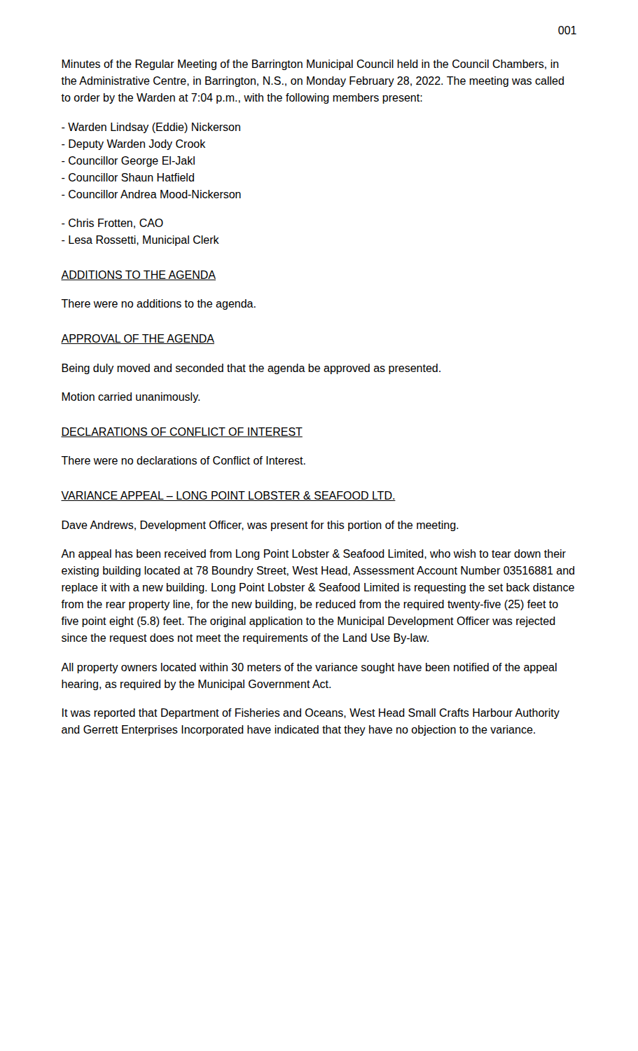001
Minutes of the Regular Meeting of the Barrington Municipal Council held in the Council Chambers, in the Administrative Centre, in Barrington, N.S., on Monday February 28, 2022. The meeting was called to order by the Warden at 7:04 p.m., with the following members present:
- Warden Lindsay (Eddie) Nickerson
- Deputy Warden Jody Crook
- Councillor George El-Jakl
- Councillor Shaun Hatfield
- Councillor Andrea Mood-Nickerson
- Chris Frotten, CAO
- Lesa Rossetti, Municipal Clerk
ADDITIONS TO THE AGENDA
There were no additions to the agenda.
APPROVAL OF THE AGENDA
Being duly moved and seconded that the agenda be approved as presented.
Motion carried unanimously.
DECLARATIONS OF CONFLICT OF INTEREST
There were no declarations of Conflict of Interest.
VARIANCE APPEAL – LONG POINT LOBSTER & SEAFOOD LTD.
Dave Andrews, Development Officer, was present for this portion of the meeting.
An appeal has been received from Long Point Lobster & Seafood Limited, who wish to tear down their existing building located at 78 Boundry Street, West Head, Assessment Account Number 03516881 and replace it with a new building. Long Point Lobster & Seafood Limited is requesting the set back distance from the rear property line, for the new building, be reduced from the required twenty-five (25) feet to five point eight (5.8) feet. The original application to the Municipal Development Officer was rejected since the request does not meet the requirements of the Land Use By-law.
All property owners located within 30 meters of the variance sought have been notified of the appeal hearing, as required by the Municipal Government Act.
It was reported that Department of Fisheries and Oceans, West Head Small Crafts Harbour Authority and Gerrett Enterprises Incorporated have indicated that they have no objection to the variance.